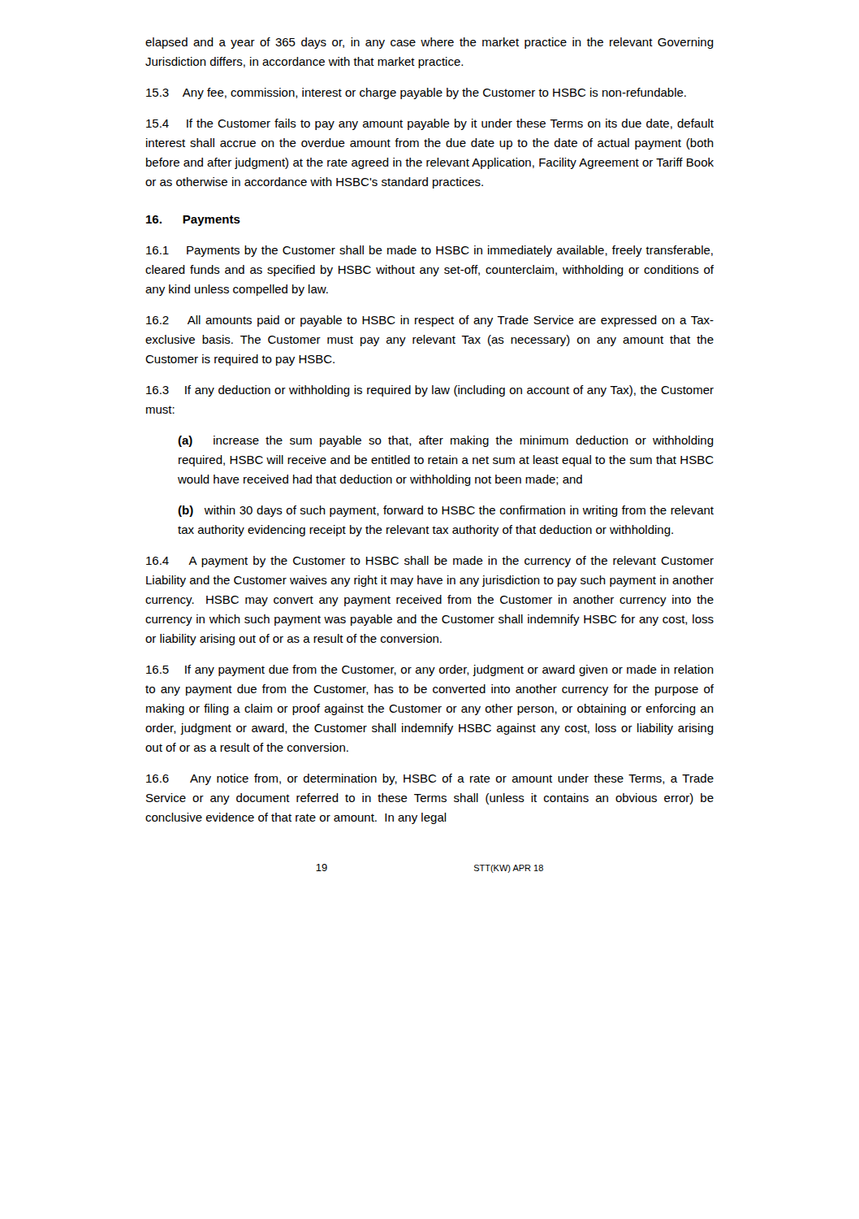elapsed and a year of 365 days or, in any case where the market practice in the relevant Governing Jurisdiction differs, in accordance with that market practice.
15.3 Any fee, commission, interest or charge payable by the Customer to HSBC is non-refundable.
15.4 If the Customer fails to pay any amount payable by it under these Terms on its due date, default interest shall accrue on the overdue amount from the due date up to the date of actual payment (both before and after judgment) at the rate agreed in the relevant Application, Facility Agreement or Tariff Book or as otherwise in accordance with HSBC's standard practices.
16. Payments
16.1 Payments by the Customer shall be made to HSBC in immediately available, freely transferable, cleared funds and as specified by HSBC without any set-off, counterclaim, withholding or conditions of any kind unless compelled by law.
16.2 All amounts paid or payable to HSBC in respect of any Trade Service are expressed on a Tax-exclusive basis. The Customer must pay any relevant Tax (as necessary) on any amount that the Customer is required to pay HSBC.
16.3 If any deduction or withholding is required by law (including on account of any Tax), the Customer must:
(a) increase the sum payable so that, after making the minimum deduction or withholding required, HSBC will receive and be entitled to retain a net sum at least equal to the sum that HSBC would have received had that deduction or withholding not been made; and
(b) within 30 days of such payment, forward to HSBC the confirmation in writing from the relevant tax authority evidencing receipt by the relevant tax authority of that deduction or withholding.
16.4 A payment by the Customer to HSBC shall be made in the currency of the relevant Customer Liability and the Customer waives any right it may have in any jurisdiction to pay such payment in another currency. HSBC may convert any payment received from the Customer in another currency into the currency in which such payment was payable and the Customer shall indemnify HSBC for any cost, loss or liability arising out of or as a result of the conversion.
16.5 If any payment due from the Customer, or any order, judgment or award given or made in relation to any payment due from the Customer, has to be converted into another currency for the purpose of making or filing a claim or proof against the Customer or any other person, or obtaining or enforcing an order, judgment or award, the Customer shall indemnify HSBC against any cost, loss or liability arising out of or as a result of the conversion.
16.6 Any notice from, or determination by, HSBC of a rate or amount under these Terms, a Trade Service or any document referred to in these Terms shall (unless it contains an obvious error) be conclusive evidence of that rate or amount. In any legal
19 STT(KW) APR 18